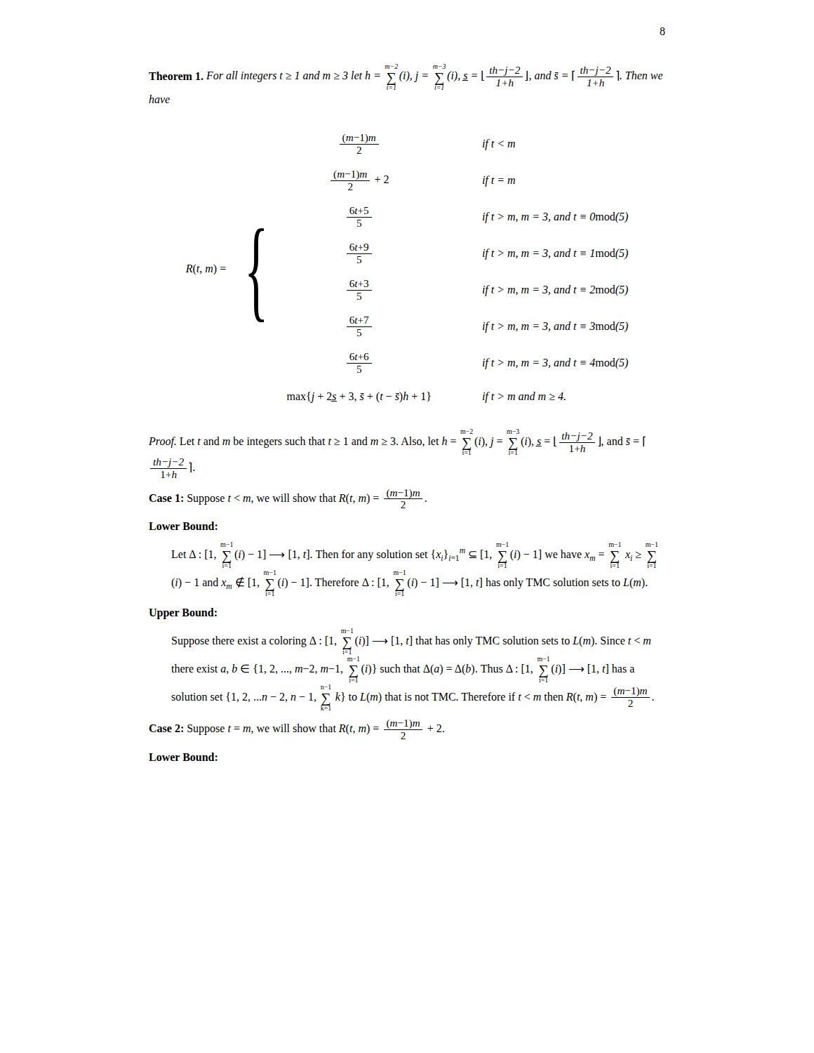8
Theorem 1. For all integers t ≥ 1 and m ≥ 3 let h = m−2∑i=1(i), j = m−3∑i=1(i), s̲ = th−j−21+h, and s̄ = th−j−21+h. Then we have
R(t, m) = {
| ( m −1) m 2 | if t < m |
| ( m −1) m 2 + 2 | if t = m |
| 6 t +5 5 | if t > m , m = 3, and t ≡ 0 mod (5) |
| 6 t +9 5 | if t > m , m = 3, and t ≡ 1 mod (5) |
| 6 t +3 5 | if t > m , m = 3, and t ≡ 2 mod (5) |
| 6 t +7 5 | if t > m , m = 3, and t ≡ 3 mod (5) |
| 6 t +6 5 | if t > m , m = 3, and t ≡ 4 mod (5) |
| max { j + 2 s̲ + 3, s̄ + ( t − s̄ ) h + 1} | if t > m and m ≥ 4. |
Proof. Let t and m be integers such that t ≥ 1 and m ≥ 3. Also, let h = m−2∑i=1(i), j = m−3∑i=1(i), s̲ = th−j−21+h, and s̄ = th−j−21+h.
Case 1: Suppose t < m, we will show that R(t, m) = (m−1)m 2.
Lower Bound:
Let Δ : [1, m−1∑i=1(i) − 1] ⟶ [1, t]. Then for any solution set {xi}i=1m ⊆ [1, m−1∑i=1(i) − 1] we have xm = m−1∑i=1 xi ≥ m−1∑i=1(i) − 1 and xm ∉ [1, m−1∑i=1(i) − 1]. Therefore Δ : [1, m−1∑i=1(i) − 1] ⟶ [1, t] has only TMC solution sets to L(m).
Upper Bound:
Suppose there exist a coloring Δ : [1, m−1∑i=1(i)] ⟶ [1, t] that has only TMC solution sets to L(m). Since t < m there exist a, b ∈ {1, 2, ..., m−2, m−1, m−1∑i=1(i)} such that Δ(a) = Δ(b). Thus Δ : [1, m−1∑i=1(i)] ⟶ [1, t] has a solution set {1, 2, ...n − 2, n − 1, n−1∑k=1 k} to L(m) that is not TMC. Therefore if t < m then R(t, m) = (m−1)m 2.
Case 2: Suppose t = m, we will show that R(t, m) = (m−1)m 2 + 2.
Lower Bound: